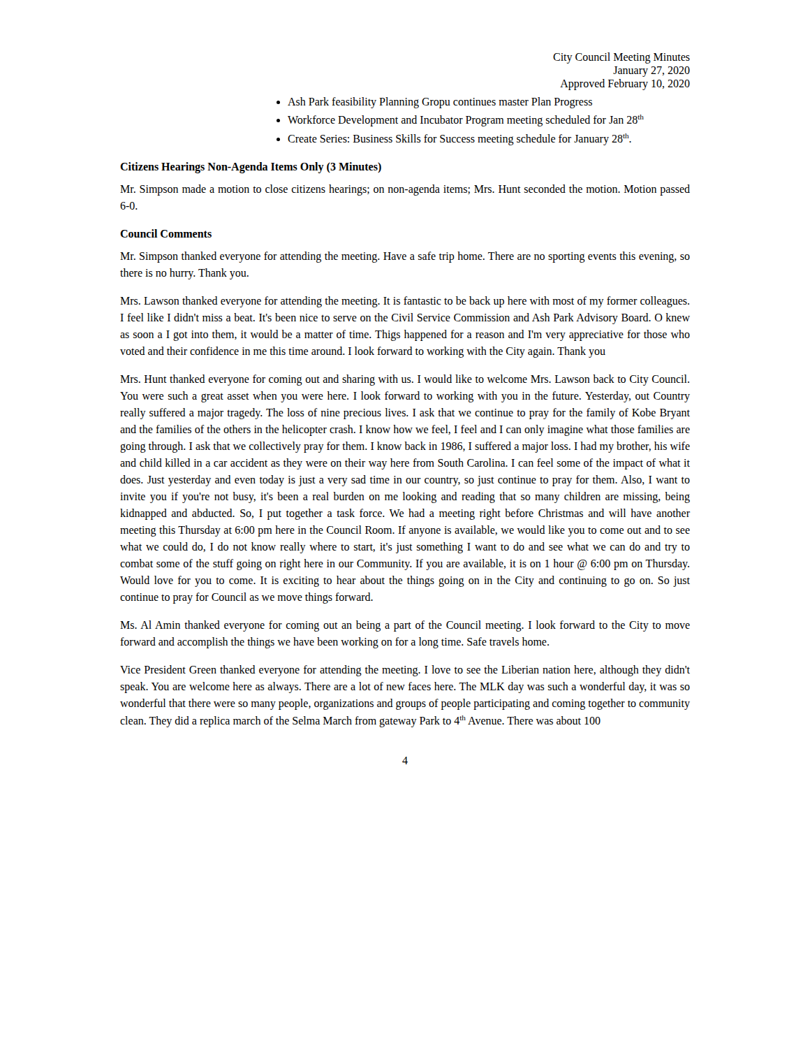City Council Meeting Minutes
January 27, 2020
Approved February 10, 2020
Ash Park feasibility Planning Gropu continues master Plan Progress
Workforce Development and Incubator Program meeting scheduled for Jan 28th
Create Series: Business Skills for Success meeting schedule for January 28th.
Citizens Hearings Non-Agenda Items Only (3 Minutes)
Mr. Simpson made a motion to close citizens hearings; on non-agenda items; Mrs. Hunt seconded the motion. Motion passed 6-0.
Council Comments
Mr. Simpson thanked everyone for attending the meeting. Have a safe trip home. There are no sporting events this evening, so there is no hurry. Thank you.
Mrs. Lawson thanked everyone for attending the meeting. It is fantastic to be back up here with most of my former colleagues. I feel like I didn't miss a beat. It's been nice to serve on the Civil Service Commission and Ash Park Advisory Board. O knew as soon a I got into them, it would be a matter of time. Thigs happened for a reason and I'm very appreciative for those who voted and their confidence in me this time around. I look forward to working with the City again. Thank you
Mrs. Hunt thanked everyone for coming out and sharing with us. I would like to welcome Mrs. Lawson back to City Council. You were such a great asset when you were here. I look forward to working with you in the future. Yesterday, out Country really suffered a major tragedy. The loss of nine precious lives. I ask that we continue to pray for the family of Kobe Bryant and the families of the others in the helicopter crash. I know how we feel, I feel and I can only imagine what those families are going through. I ask that we collectively pray for them. I know back in 1986, I suffered a major loss. I had my brother, his wife and child killed in a car accident as they were on their way here from South Carolina. I can feel some of the impact of what it does. Just yesterday and even today is just a very sad time in our country, so just continue to pray for them. Also, I want to invite you if you're not busy, it's been a real burden on me looking and reading that so many children are missing, being kidnapped and abducted. So, I put together a task force. We had a meeting right before Christmas and will have another meeting this Thursday at 6:00 pm here in the Council Room. If anyone is available, we would like you to come out and to see what we could do, I do not know really where to start, it's just something I want to do and see what we can do and try to combat some of the stuff going on right here in our Community. If you are available, it is on 1 hour @ 6:00 pm on Thursday. Would love for you to come. It is exciting to hear about the things going on in the City and continuing to go on. So just continue to pray for Council as we move things forward.
Ms. Al Amin thanked everyone for coming out an being a part of the Council meeting. I look forward to the City to move forward and accomplish the things we have been working on for a long time. Safe travels home.
Vice President Green thanked everyone for attending the meeting. I love to see the Liberian nation here, although they didn't speak. You are welcome here as always. There are a lot of new faces here. The MLK day was such a wonderful day, it was so wonderful that there were so many people, organizations and groups of people participating and coming together to community clean. They did a replica march of the Selma March from gateway Park to 4th Avenue. There was about 100
4